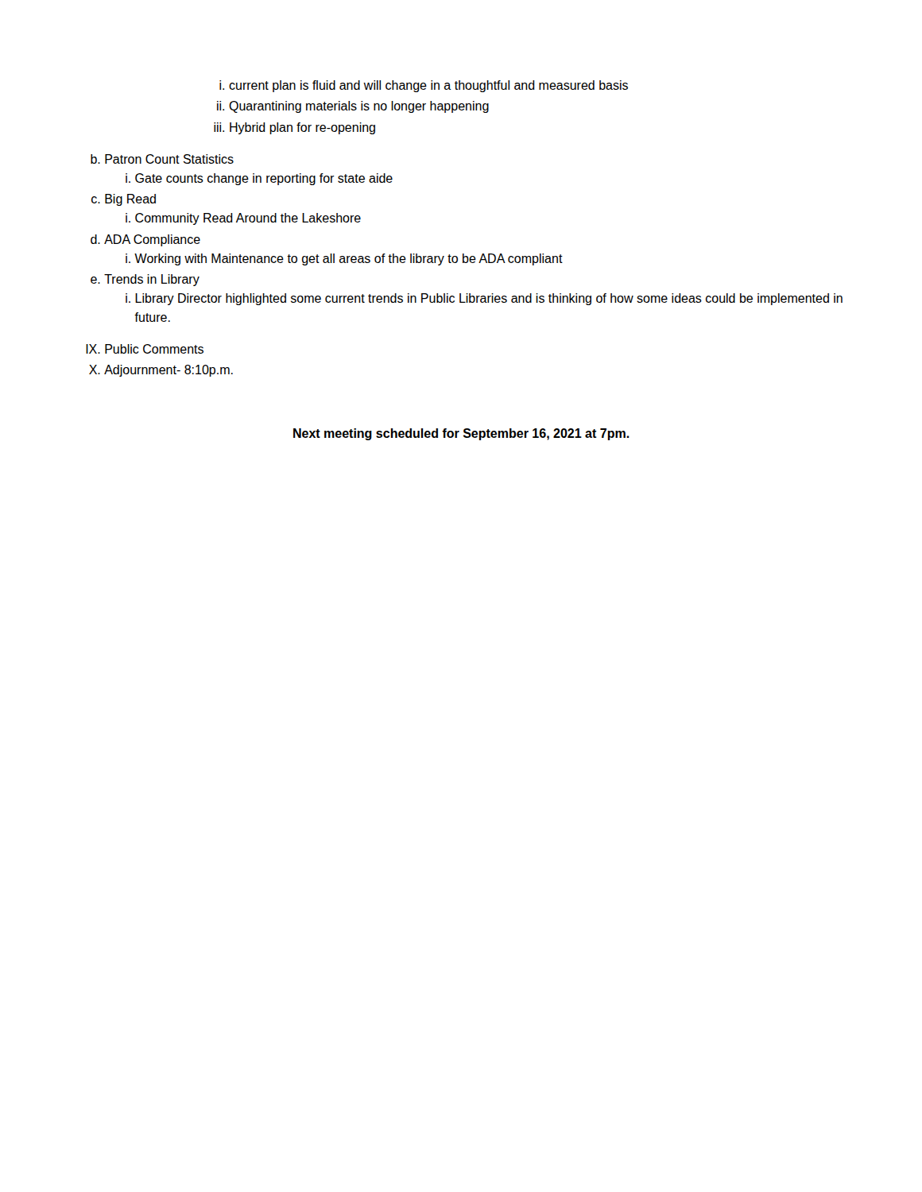current plan is fluid and will change in a thoughtful and measured basis
Quarantining materials is no longer happening
Hybrid plan for re-opening
Patron Count Statistics
Gate counts change in reporting for state aide
Big Read
Community Read Around the Lakeshore
ADA Compliance
Working with Maintenance to get all areas of the library to be ADA compliant
Trends in Library
Library Director highlighted some current trends in Public Libraries and is thinking of how some ideas could be implemented in future.
Public Comments
Adjournment- 8:10p.m.
Next meeting scheduled for September 16, 2021 at 7pm.